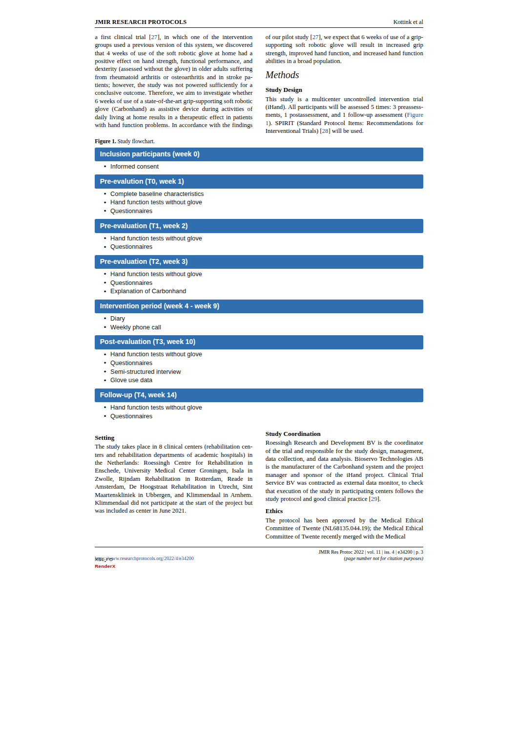JMIR RESEARCH PROTOCOLS
Kottink et al
a first clinical trial [27], in which one of the intervention groups used a previous version of this system, we discovered that 4 weeks of use of the soft robotic glove at home had a positive effect on hand strength, functional performance, and dexterity (assessed without the glove) in older adults suffering from rheumatoid arthritis or osteoarthritis and in stroke patients; however, the study was not powered sufficiently for a conclusive outcome. Therefore, we aim to investigate whether 6 weeks of use of a state-of-the-art grip-supporting soft robotic glove (Carbonhand) as assistive device during activities of daily living at home results in a therapeutic effect in patients with hand function problems. In accordance with the findings of our pilot study [27], we expect that 6 weeks of use of a grip-supporting soft robotic glove will result in increased grip strength, improved hand function, and increased hand function abilities in a broad population.
Methods
Study Design
This study is a multicenter uncontrolled intervention trial (iHand). All participants will be assessed 5 times: 3 preassessments, 1 postassessment, and 1 follow-up assessment (Figure 1). SPIRIT (Standard Protocol Items: Recommendations for Interventional Trials) [28] will be used.
Figure 1. Study flowchart.
Inclusion participants (week 0)
Informed consent
Pre-evalution (T0, week 1)
Complete baseline characteristics
Hand function tests without glove
Questionnaires
Pre-evaluation (T1, week 2)
Hand function tests without glove
Questionnaires
Pre-evaluation (T2, week 3)
Hand function tests without glove
Questionnaires
Explanation of Carbonhand
Intervention period (week 4 - week 9)
Diary
Weekly phone call
Post-evaluation (T3, week 10)
Hand function tests without glove
Questionnaires
Semi-structured interview
Glove use data
Follow-up (T4, week 14)
Hand function tests without glove
Questionnaires
Setting
The study takes place in 8 clinical centers (rehabilitation centers and rehabilitation departments of academic hospitals) in the Netherlands: Roessingh Centre for Rehabilitation in Enschede, University Medical Center Groningen, Isala in Zwolle, Rijndam Rehabilitation in Rotterdam, Reade in Amsterdam, De Hoogstraat Rehabilitation in Utrecht, Sint Maartenskliniek in Ubbergen, and Klimmendaal in Arnhem. Klimmendaal did not participate at the start of the project but was included as center in June 2021.
Study Coordination
Roessingh Research and Development BV is the coordinator of the trial and responsible for the study design, management, data collection, and data analysis. Bioservo Technologies AB is the manufacturer of the Carbonhand system and the project manager and sponsor of the iHand project. Clinical Trial Service BV was contracted as external data monitor, to check that execution of the study in participating centers follows the study protocol and good clinical practice [29].
Ethics
The protocol has been approved by the Medical Ethical Committee of Twente (NL68135.044.19); the Medical Ethical Committee of Twente recently merged with the Medical
https://www.researchprotocols.org/2022/4/e34200
JMIR Res Protoc 2022 | vol. 11 | iss. 4 | e34200 | p. 3
(page number not for citation purposes)
XSL•FO
Render X